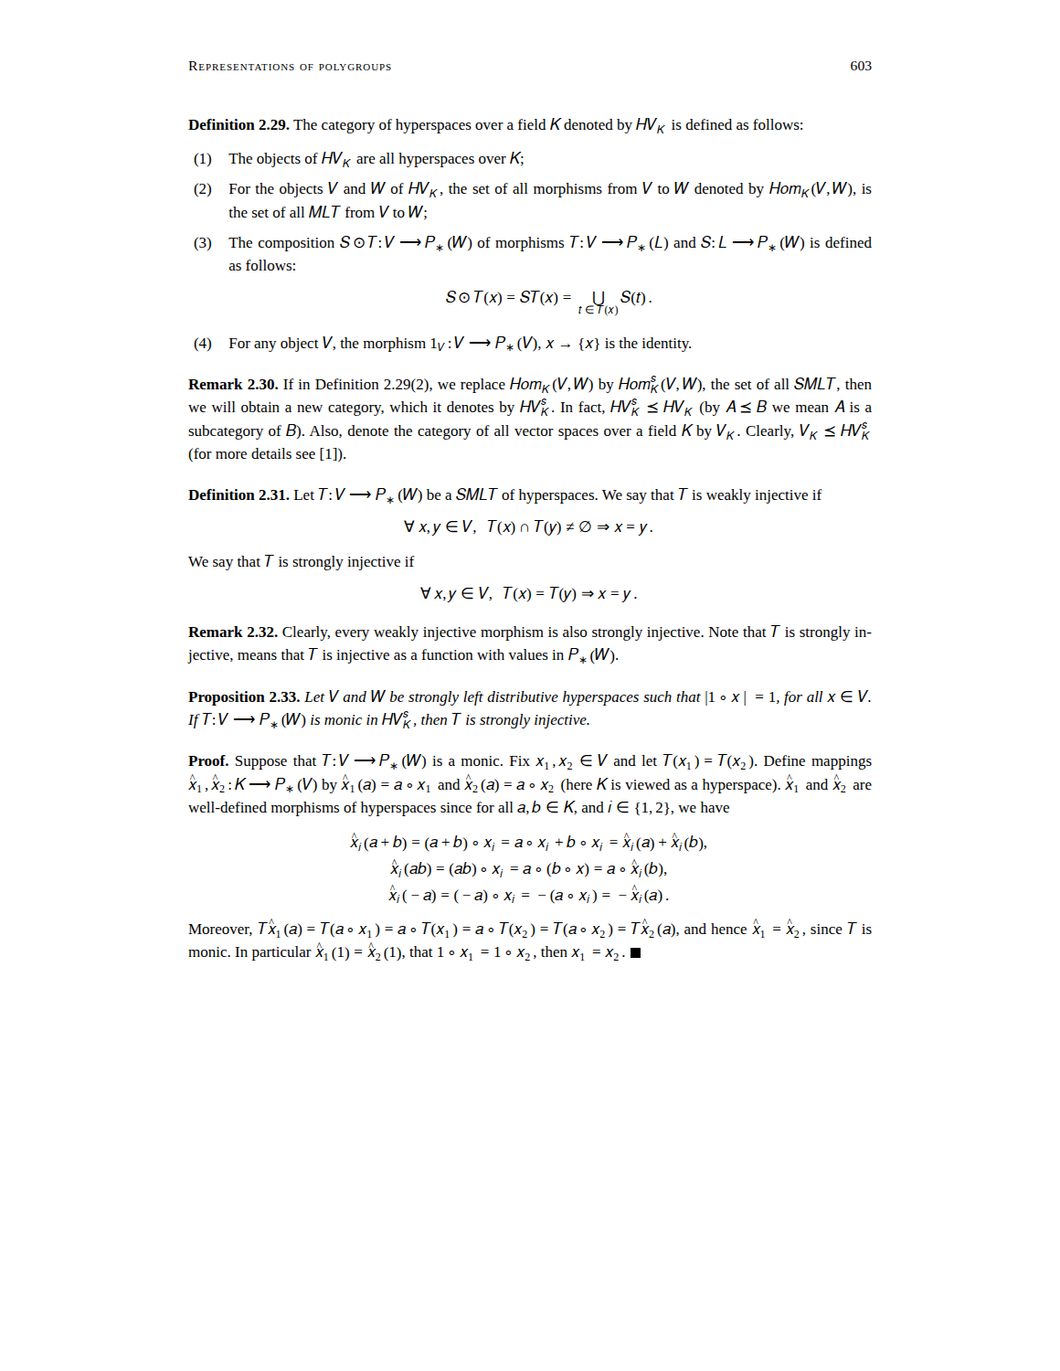Representations of polygroups 603
Definition 2.29. The category of hyperspaces over a field K denoted by HVK is defined as follows:
(1) The objects of HVK are all hyperspaces over K;
(2) For the objects V and W of HVK, the set of all morphisms from V to W denoted by HomK(V,W), is the set of all MLT from V to W;
(3) The composition S⊙T:V⟶P∗(W) of morphisms T:V⟶P∗(L) and S:L⟶P∗(W) is defined as follows:
S⊙T(x) = ST(x) = ⋃ t∈T(x) S(t).
(4) For any object V, the morphism 1V:V⟶P∗(V), x→{x} is the identity.
Remark 2.30. If in Definition 2.29(2), we replace HomK(V,W) by HomKs(V,W), the set of all SMLT, then we will obtain a new category, which it denotes by HVKs. In fact, HVKs⪯HVK (by A⪯B we mean A is a subcategory of B). Also, denote the category of all vector spaces over a field K by VK. Clearly, VK⪯HVKs (for more details see [1]).
Definition 2.31. Let T:V⟶P∗(W) be a SMLT of hyperspaces. We say that T is weakly injective if
∀x,y∈V, T(x)∩T(y) ≠∅ ⇒ x=y.
We say that T is strongly injective if
∀x,y∈V, T(x)=T(y) ⇒ x=y.
Remark 2.32. Clearly, every weakly injective morphism is also strongly injective. Note that T is strongly injective, means that T is injective as a function with values in P∗(W).
Proposition 2.33. Let V and W be strongly left distributive hyperspaces such that |1∘x|=1, for all x∈V. If T:V⟶P∗(W) is monic in HVKs, then T is strongly injective.
Proof. Suppose that T:V⟶P∗(W) is a monic. Fix x1,x2∈V and let T(x1)=T(x2). Define mappings x^1,x^2:K⟶P∗(V) by x^1(a)=a∘x1 and x^2(a)=a∘x2 (here K is viewed as a hyperspace). x^1 and x^2 are well-defined morphisms of hyperspaces since for all a,b∈K, and i∈{1,2}, we have
x^i(a+b) = (a+b)∘xi = a∘xi+b∘xi = x^i(a) + x^i(b),
x^i(ab) = (ab)∘xi = a∘(b∘x) = a∘x^i(b),
x^i(−a) = (−a)∘xi = −(a∘xi) = −x^i(a).
Moreover, Tx^1(a)=T(a∘x1)=a∘T(x1)=a∘T(x2)=T(a∘x2)=Tx^2(a), and hence x^1=x^2, since T is monic. In particular x^1(1)=x^2(1), that 1∘x1=1∘x2, then x1=x2.